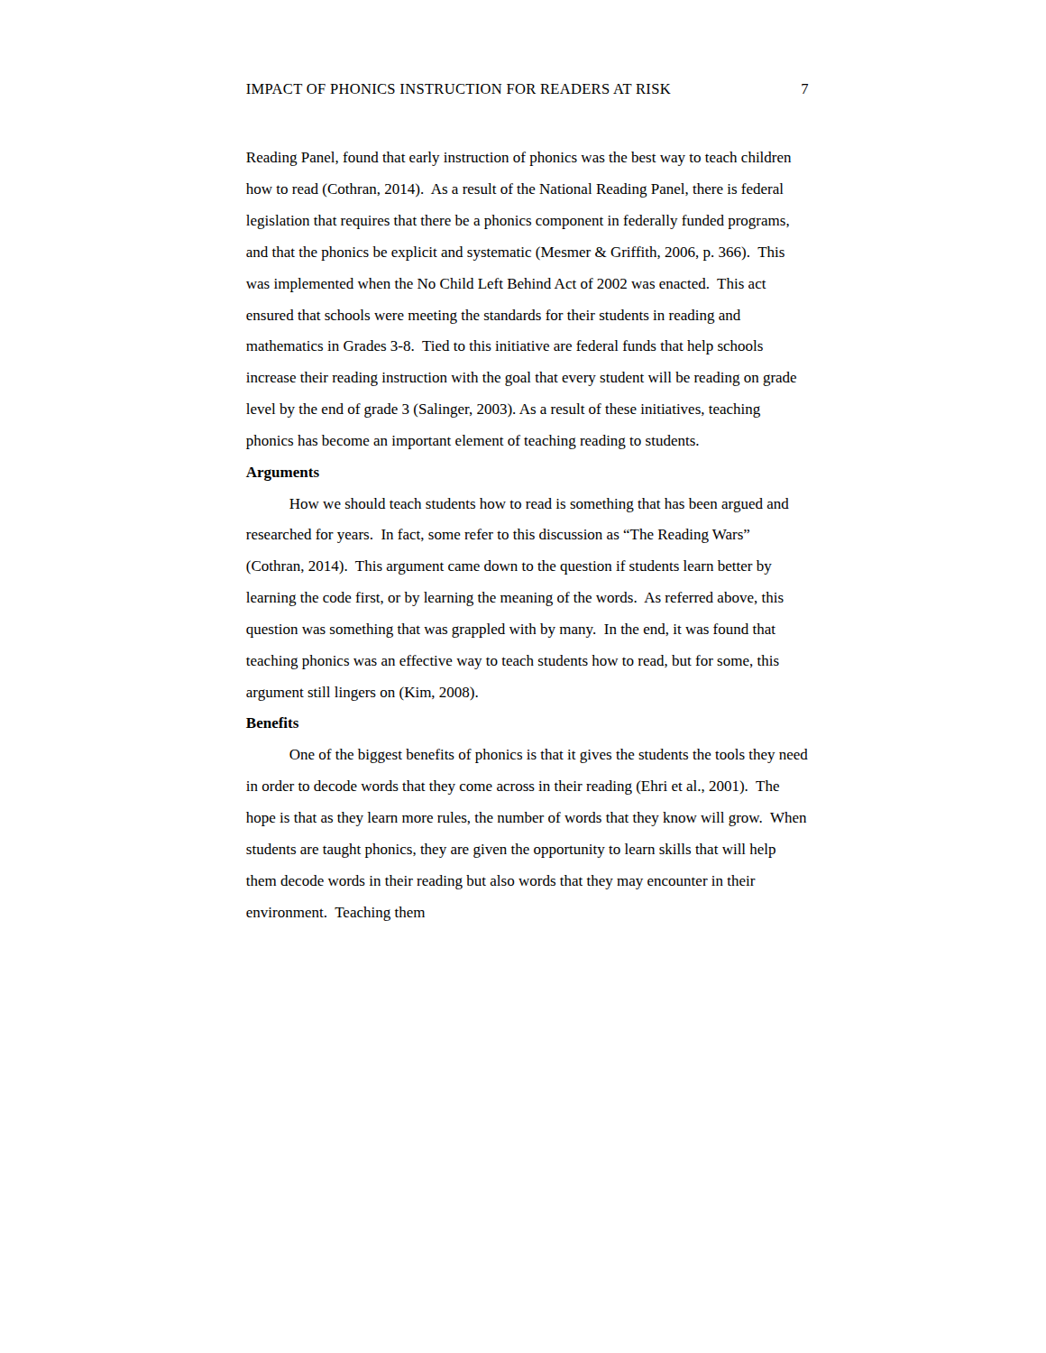Impact of Phonics Instruction for Readers at Risk 7
Reading Panel, found that early instruction of phonics was the best way to teach children how to read (Cothran, 2014). As a result of the National Reading Panel, there is federal legislation that requires that there be a phonics component in federally funded programs, and that the phonics be explicit and systematic (Mesmer & Griffith, 2006, p. 366). This was implemented when the No Child Left Behind Act of 2002 was enacted. This act ensured that schools were meeting the standards for their students in reading and mathematics in Grades 3-8. Tied to this initiative are federal funds that help schools increase their reading instruction with the goal that every student will be reading on grade level by the end of grade 3 (Salinger, 2003). As a result of these initiatives, teaching phonics has become an important element of teaching reading to students.
Arguments
How we should teach students how to read is something that has been argued and researched for years. In fact, some refer to this discussion as “The Reading Wars” (Cothran, 2014). This argument came down to the question if students learn better by learning the code first, or by learning the meaning of the words. As referred above, this question was something that was grappled with by many. In the end, it was found that teaching phonics was an effective way to teach students how to read, but for some, this argument still lingers on (Kim, 2008).
Benefits
One of the biggest benefits of phonics is that it gives the students the tools they need in order to decode words that they come across in their reading (Ehri et al., 2001). The hope is that as they learn more rules, the number of words that they know will grow. When students are taught phonics, they are given the opportunity to learn skills that will help them decode words in their reading but also words that they may encounter in their environment. Teaching them